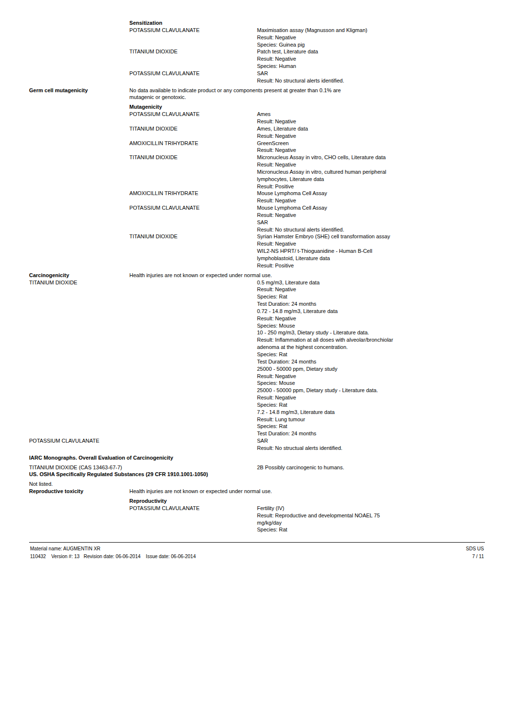| | Sensitization | |
| | POTASSIUM CLAVULANATE | Maximisation assay (Magnusson and Kligman) |
| | | Result: Negative |
| | | Species: Guinea pig |
| | TITANIUM DIOXIDE | Patch test, Literature data |
| | | Result: Negative |
| | | Species: Human |
| | POTASSIUM CLAVULANATE | SAR |
| | | Result: No structural alerts identified. |
| Germ cell mutagenicity | No data available to indicate product or any components present at greater than 0.1% are |
| | mutagenic or genotoxic. |
| | Mutagenicity | |
| | POTASSIUM CLAVULANATE | Ames |
| | | Result: Negative |
| | TITANIUM DIOXIDE | Ames, Literature data |
| | | Result: Negative |
| | AMOXICILLIN TRIHYDRATE | GreenScreen |
| | | Result: Negative |
| | TITANIUM DIOXIDE | Micronucleus Assay in vitro, CHO cells, Literature data |
| | | Result: Negative |
| | | Micronucleus Assay in vitro, cultured human peripheral |
| | | lymphocytes, Literature data |
| | | Result: Positive |
| | AMOXICILLIN TRIHYDRATE | Mouse Lymphoma Cell Assay |
| | | Result: Negative |
| | POTASSIUM CLAVULANATE | Mouse Lymphoma Cell Assay |
| | | Result: Negative |
| | | SAR |
| | | Result: No structural alerts identified. |
| | TITANIUM DIOXIDE | Syrian Hamster Embryo (SHE) cell transformation assay |
| | | Result: Negative |
| | | WIL2-NS HPRT/ t-Thioguanidine - Human B-Cell |
| | | lymphoblastoid, Literature data |
| | | Result: Positive |
| Carcinogenicity | Health injuries are not known or expected under normal use. |
| TITANIUM DIOXIDE | 0.5 mg/m3, Literature data |
| | | Result: Negative |
| | | Species: Rat |
| | | Test Duration: 24 months |
| | | 0.72 - 14.8 mg/m3, Literature data |
| | | Result: Negative |
| | | Species: Mouse |
| | | 10 - 250 mg/m3, Dietary study - Literature data. |
| | | Result: Inflammation at all doses with alveolar/bronchiolar |
| | | adenoma at the highest concentration. |
| | | Species: Rat |
| | | Test Duration: 24 months |
| | | 25000 - 50000 ppm, Dietary study |
| | | Result: Negative |
| | | Species: Mouse |
| | | 25000 - 50000 ppm, Dietary study - Literature data. |
| | | Result: Negative |
| | | Species: Rat |
| | | 7.2 - 14.8 mg/m3, Literature data |
| | | Result: Lung tumour |
| | | Species: Rat |
| | | Test Duration: 24 months |
| POTASSIUM CLAVULANATE | SAR |
| | | Result: No structual alerts identified. |
| IARC Monographs. Overall Evaluation of Carcinogenicity | |
| TITANIUM DIOXIDE (CAS 13463-67-7) | 2B Possibly carcinogenic to humans. |
| US. OSHA Specifically Regulated Substances (29 CFR 1910.1001-1050) |
| Not listed. |
| Reproductive toxicity | Health injuries are not known or expected under normal use. |
| | Reproductivity | |
| | POTASSIUM CLAVULANATE | Fertility (IV) |
| | | Result: Reproductive and developmental NOAEL 75 |
| | | mg/kg/day |
| | | Species: Rat |
| Material name: AUGMENTIN XR | SDS US |
| 110432 Version #: 13 Revision date: 06-06-2014 Issue date: 06-06-2014 | 7 / 11 |